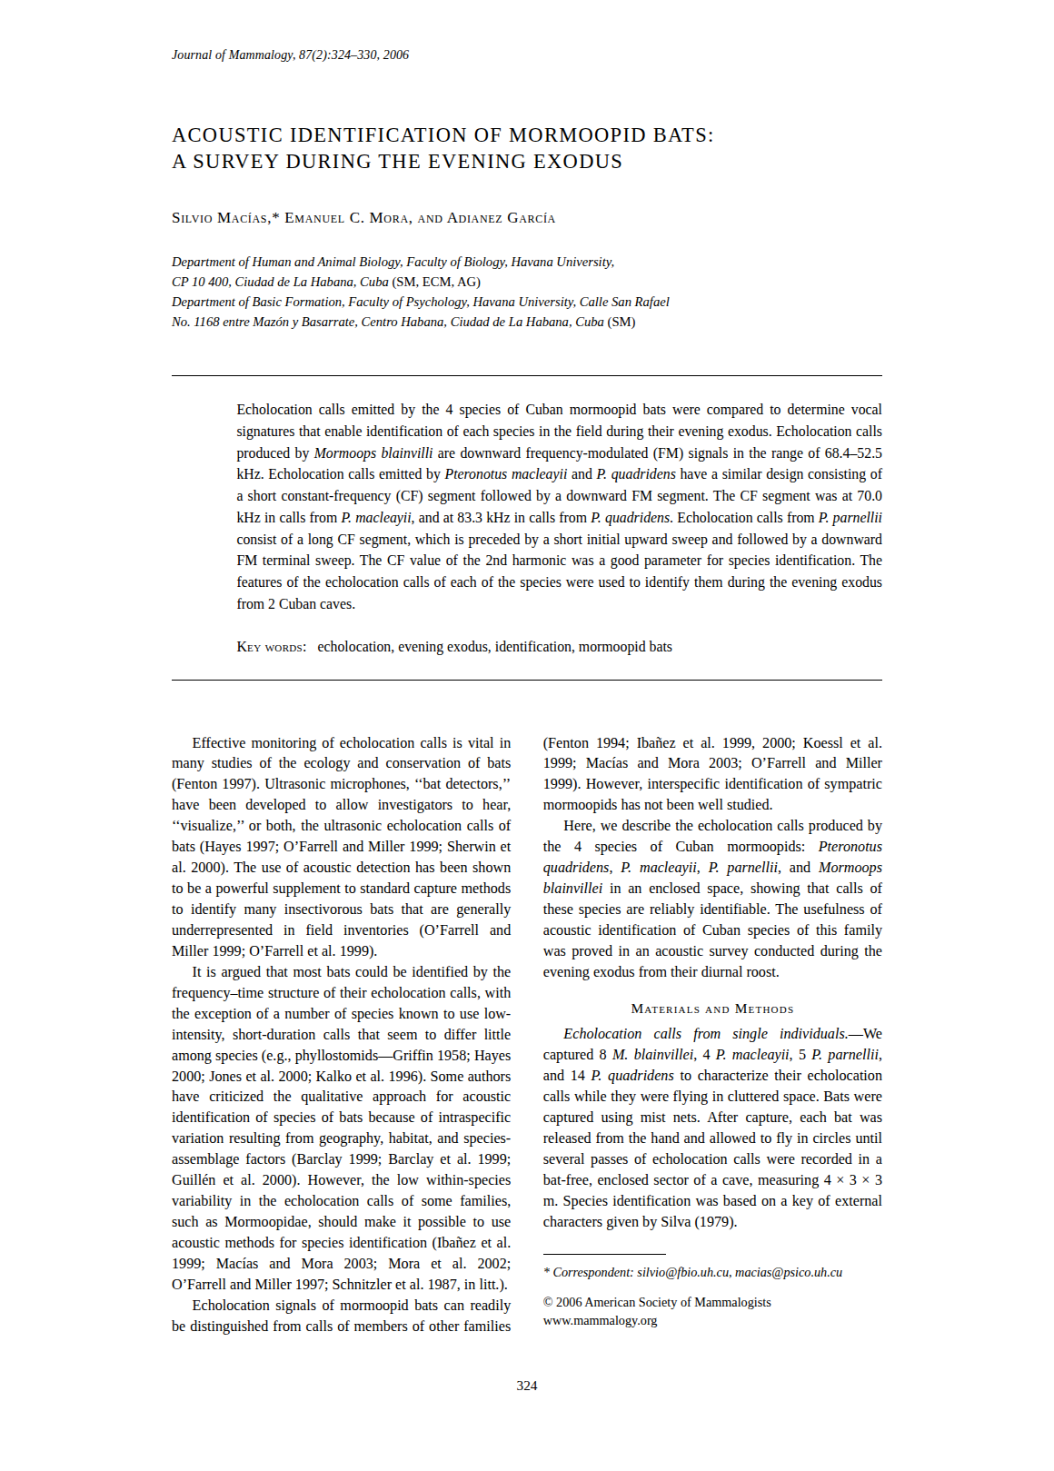Journal of Mammalogy, 87(2):324–330, 2006
Acoustic identification of mormoopid bats:
a survey during the evening exodus
Silvio Macías,* Emanuel C. Mora, and Adianez García
Department of Human and Animal Biology, Faculty of Biology, Havana University,
CP 10 400, Ciudad de La Habana, Cuba (SM, ECM, AG)
Department of Basic Formation, Faculty of Psychology, Havana University, Calle San Rafael
No. 1168 entre Mazón y Basarrate, Centro Habana, Ciudad de La Habana, Cuba (SM)
Echolocation calls emitted by the 4 species of Cuban mormoopid bats were compared to determine vocal signatures that enable identification of each species in the field during their evening exodus. Echolocation calls produced by Mormoops blainvilli are downward frequency-modulated (FM) signals in the range of 68.4–52.5 kHz. Echolocation calls emitted by Pteronotus macleayii and P. quadridens have a similar design consisting of a short constant-frequency (CF) segment followed by a downward FM segment. The CF segment was at 70.0 kHz in calls from P. macleayii, and at 83.3 kHz in calls from P. quadridens. Echolocation calls from P. parnellii consist of a long CF segment, which is preceded by a short initial upward sweep and followed by a downward FM terminal sweep. The CF value of the 2nd harmonic was a good parameter for species identification. The features of the echolocation calls of each of the species were used to identify them during the evening exodus from 2 Cuban caves.
Key words: echolocation, evening exodus, identification, mormoopid bats
Effective monitoring of echolocation calls is vital in many studies of the ecology and conservation of bats (Fenton 1997). Ultrasonic microphones, ‘‘bat detectors,’’ have been developed to allow investigators to hear, ‘‘visualize,’’ or both, the ultrasonic echolocation calls of bats (Hayes 1997; O’Farrell and Miller 1999; Sherwin et al. 2000). The use of acoustic detection has been shown to be a powerful supplement to standard capture methods to identify many insectivorous bats that are generally underrepresented in field inventories (O’Farrell and Miller 1999; O’Farrell et al. 1999).
It is argued that most bats could be identified by the frequency–time structure of their echolocation calls, with the exception of a number of species known to use low-intensity, short-duration calls that seem to differ little among species (e.g., phyllostomids—Griffin 1958; Hayes 2000; Jones et al. 2000; Kalko et al. 1996). Some authors have criticized the qualitative approach for acoustic identification of species of bats because of intraspecific variation resulting from geography, habitat, and species-assemblage factors (Barclay 1999; Barclay et al. 1999; Guillén et al. 2000). However, the low within-species variability in the echolocation calls of some families, such as Mormoopidae, should make it possible to use acoustic methods for species identification (Ibañez et al. 1999; Macías and Mora 2003; Mora et al. 2002; O’Farrell and Miller 1997; Schnitzler et al. 1987, in litt.).
Echolocation signals of mormoopid bats can readily be distinguished from calls of members of other families (Fenton 1994; Ibañez et al. 1999, 2000; Koessl et al. 1999; Macías and Mora 2003; O’Farrell and Miller 1999). However, interspecific identification of sympatric mormoopids has not been well studied.
Here, we describe the echolocation calls produced by the 4 species of Cuban mormoopids: Pteronotus quadridens, P. macleayii, P. parnellii, and Mormoops blainvillei in an enclosed space, showing that calls of these species are reliably identifiable. The usefulness of acoustic identification of Cuban species of this family was proved in an acoustic survey conducted during the evening exodus from their diurnal roost.
Materials and Methods
Echolocation calls from single individuals.—We captured 8 M. blainvillei, 4 P. macleayii, 5 P. parnellii, and 14 P. quadridens to characterize their echolocation calls while they were flying in cluttered space. Bats were captured using mist nets. After capture, each bat was released from the hand and allowed to fly in circles until several passes of echolocation calls were recorded in a bat-free, enclosed sector of a cave, measuring 4 × 3 × 3 m. Species identification was based on a key of external characters given by Silva (1979).
* Correspondent: silvio@fbio.uh.cu, macias@psico.uh.cu
© 2006 American Society of Mammalogists
www.mammalogy.org
324